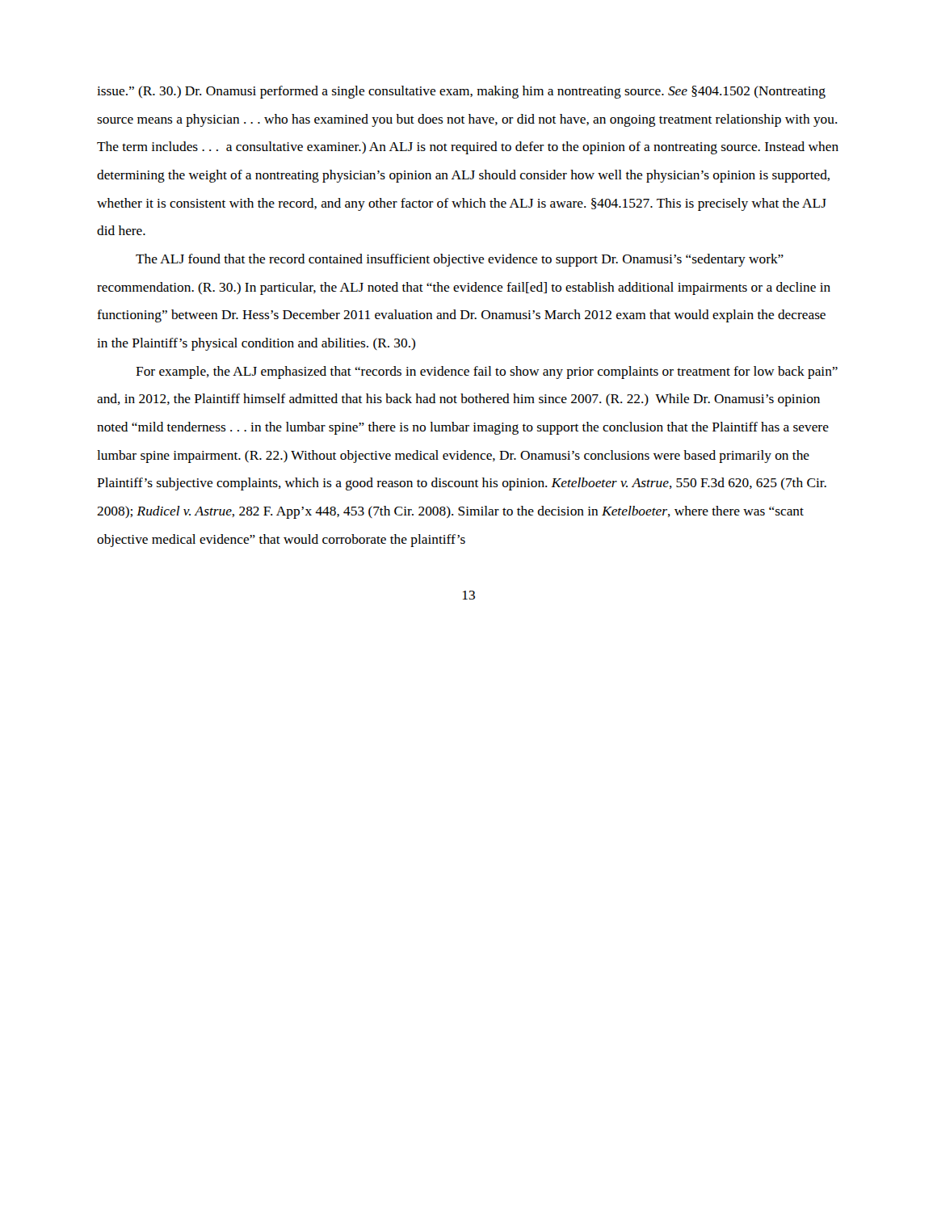issue.” (R. 30.) Dr. Onamusi performed a single consultative exam, making him a nontreating source. See §404.1502 (Nontreating source means a physician . . . who has examined you but does not have, or did not have, an ongoing treatment relationship with you. The term includes . . . a consultative examiner.) An ALJ is not required to defer to the opinion of a nontreating source. Instead when determining the weight of a nontreating physician’s opinion an ALJ should consider how well the physician’s opinion is supported, whether it is consistent with the record, and any other factor of which the ALJ is aware. §404.1527. This is precisely what the ALJ did here.
The ALJ found that the record contained insufficient objective evidence to support Dr. Onamusi’s “sedentary work” recommendation. (R. 30.) In particular, the ALJ noted that “the evidence fail[ed] to establish additional impairments or a decline in functioning” between Dr. Hess’s December 2011 evaluation and Dr. Onamusi’s March 2012 exam that would explain the decrease in the Plaintiff’s physical condition and abilities. (R. 30.)
For example, the ALJ emphasized that “records in evidence fail to show any prior complaints or treatment for low back pain” and, in 2012, the Plaintiff himself admitted that his back had not bothered him since 2007. (R. 22.) While Dr. Onamusi’s opinion noted “mild tenderness . . . in the lumbar spine” there is no lumbar imaging to support the conclusion that the Plaintiff has a severe lumbar spine impairment. (R. 22.) Without objective medical evidence, Dr. Onamusi’s conclusions were based primarily on the Plaintiff’s subjective complaints, which is a good reason to discount his opinion. Ketelboeter v. Astrue, 550 F.3d 620, 625 (7th Cir. 2008); Rudicel v. Astrue, 282 F. App’x 448, 453 (7th Cir. 2008). Similar to the decision in Ketelboeter, where there was “scant objective medical evidence” that would corroborate the plaintiff’s
13